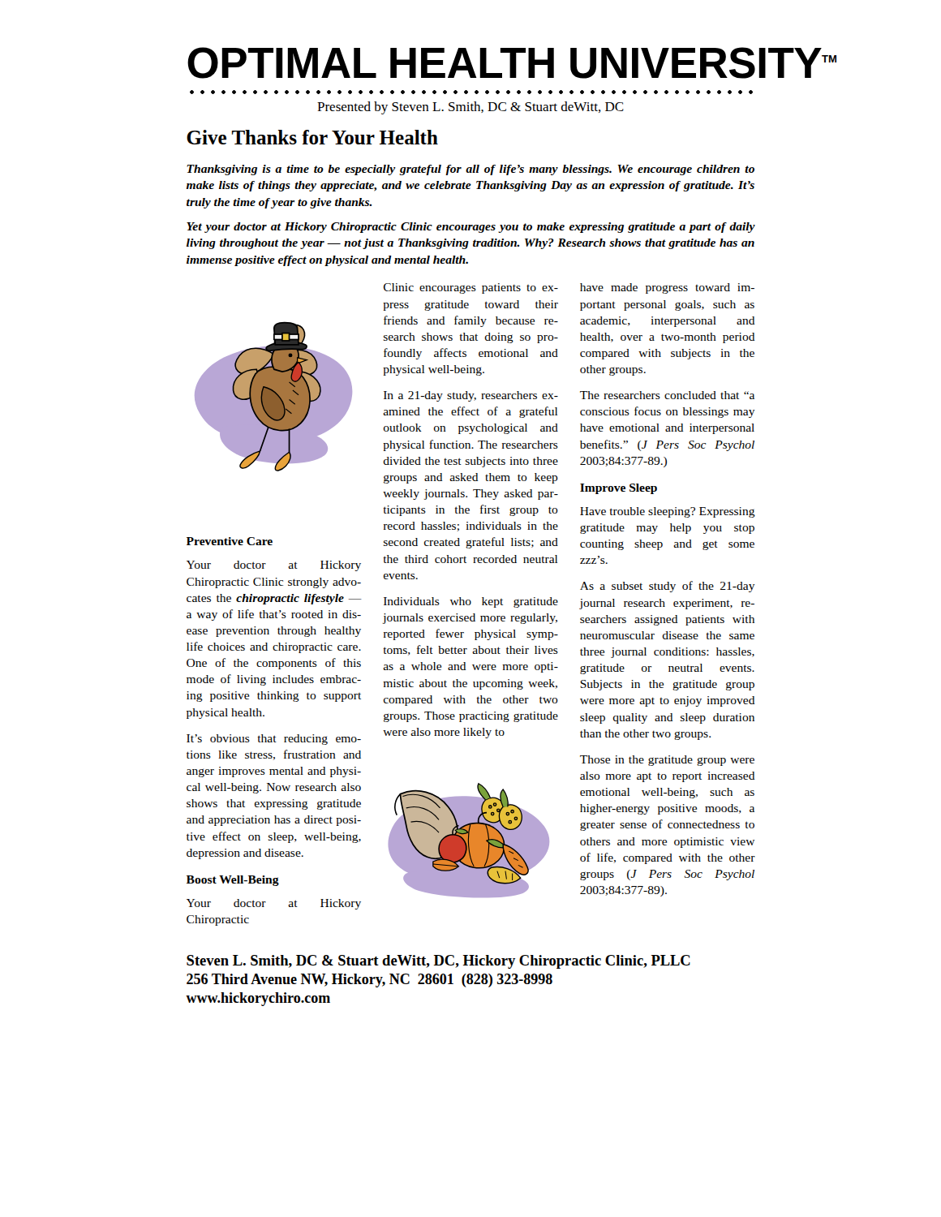Optimal Health UniversityTM
Presented by Steven L. Smith, DC & Stuart deWitt, DC
Give Thanks for Your Health
Thanksgiving is a time to be especially grateful for all of life’s many blessings. We encourage children to make lists of things they appreciate, and we celebrate Thanksgiving Day as an expression of gratitude. It’s truly the time of year to give thanks.
Yet your doctor at Hickory Chiropractic Clinic encourages you to make expressing gratitude a part of daily living throughout the year — not just a Thanksgiving tradition. Why? Research shows that gratitude has an immense positive effect on physical and mental health.
Preventive Care
Your doctor at Hickory Chiropractic Clinic strongly advocates the chiropractic lifestyle — a way of life that’s rooted in disease prevention through healthy life choices and chiropractic care. One of the components of this mode of living includes embracing positive thinking to support physical health.
It’s obvious that reducing emotions like stress, frustration and anger improves mental and physical well-being. Now research also shows that expressing gratitude and appreciation has a direct positive effect on sleep, well-being, depression and disease.
Boost Well-Being
Your doctor at Hickory Chiropractic
Clinic encourages patients to express gratitude toward their friends and family because research shows that doing so profoundly affects emotional and physical well-being.
In a 21-day study, researchers examined the effect of a grateful outlook on psychological and physical function. The researchers divided the test subjects into three groups and asked them to keep weekly journals. They asked participants in the first group to record hassles; individuals in the second created grateful lists; and the third cohort recorded neutral events.
Individuals who kept gratitude journals exercised more regularly, reported fewer physical symptoms, felt better about their lives as a whole and were more optimistic about the upcoming week, compared with the other two groups. Those practicing gratitude were also more likely to
have made progress toward important personal goals, such as academic, interpersonal and health, over a two-month period compared with subjects in the other groups.
The researchers concluded that “a conscious focus on blessings may have emotional and interpersonal benefits.” (J Pers Soc Psychol 2003;84:377-89.)
Improve Sleep
Have trouble sleeping? Expressing gratitude may help you stop counting sheep and get some zzz’s.
As a subset study of the 21-day journal research experiment, researchers assigned patients with neuromuscular disease the same three journal conditions: hassles, gratitude or neutral events. Subjects in the gratitude group were more apt to enjoy improved sleep quality and sleep duration than the other two groups.
Those in the gratitude group were also more apt to report increased emotional well-being, such as higher-energy positive moods, a greater sense of connectedness to others and more optimistic view of life, compared with the other groups (J Pers Soc Psychol 2003;84:377-89).
Steven L. Smith, DC & Stuart deWitt, DC, Hickory Chiropractic Clinic, PLLC
256 Third Avenue NW, Hickory, NC 28601 (828) 323-8998
www.hickorychiro.com